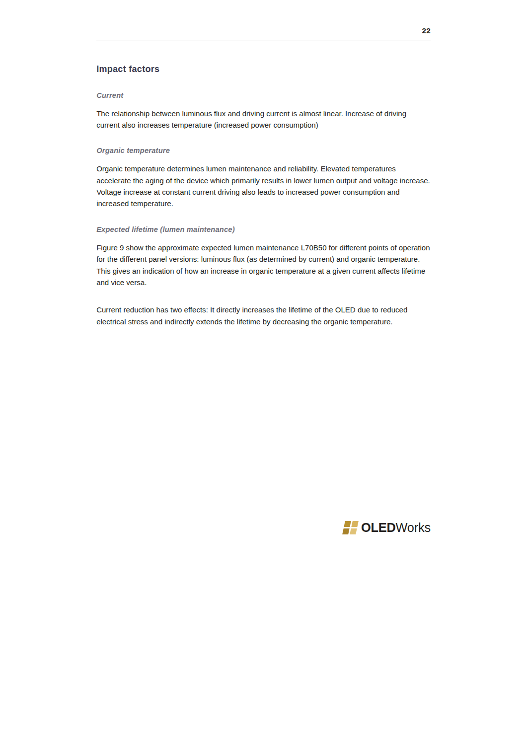22
Impact factors
Current
The relationship between luminous flux and driving current is almost linear. Increase of driving current also increases temperature (increased power consumption)
Organic temperature
Organic temperature determines lumen maintenance and reliability. Elevated temperatures accelerate the aging of the device which primarily results in lower lumen output and voltage increase. Voltage increase at constant current driving also leads to increased power consumption and increased temperature.
Expected lifetime (lumen maintenance)
Figure 9 show the approximate expected lumen maintenance L70B50 for different points of operation for the different panel versions: luminous flux (as determined by current) and organic temperature. This gives an indication of how an increase in organic temperature at a given current affects lifetime and vice versa.
Current reduction has two effects: It directly increases the lifetime of the OLED due to reduced electrical stress and indirectly extends the lifetime by decreasing the organic temperature.
OLEDWorks